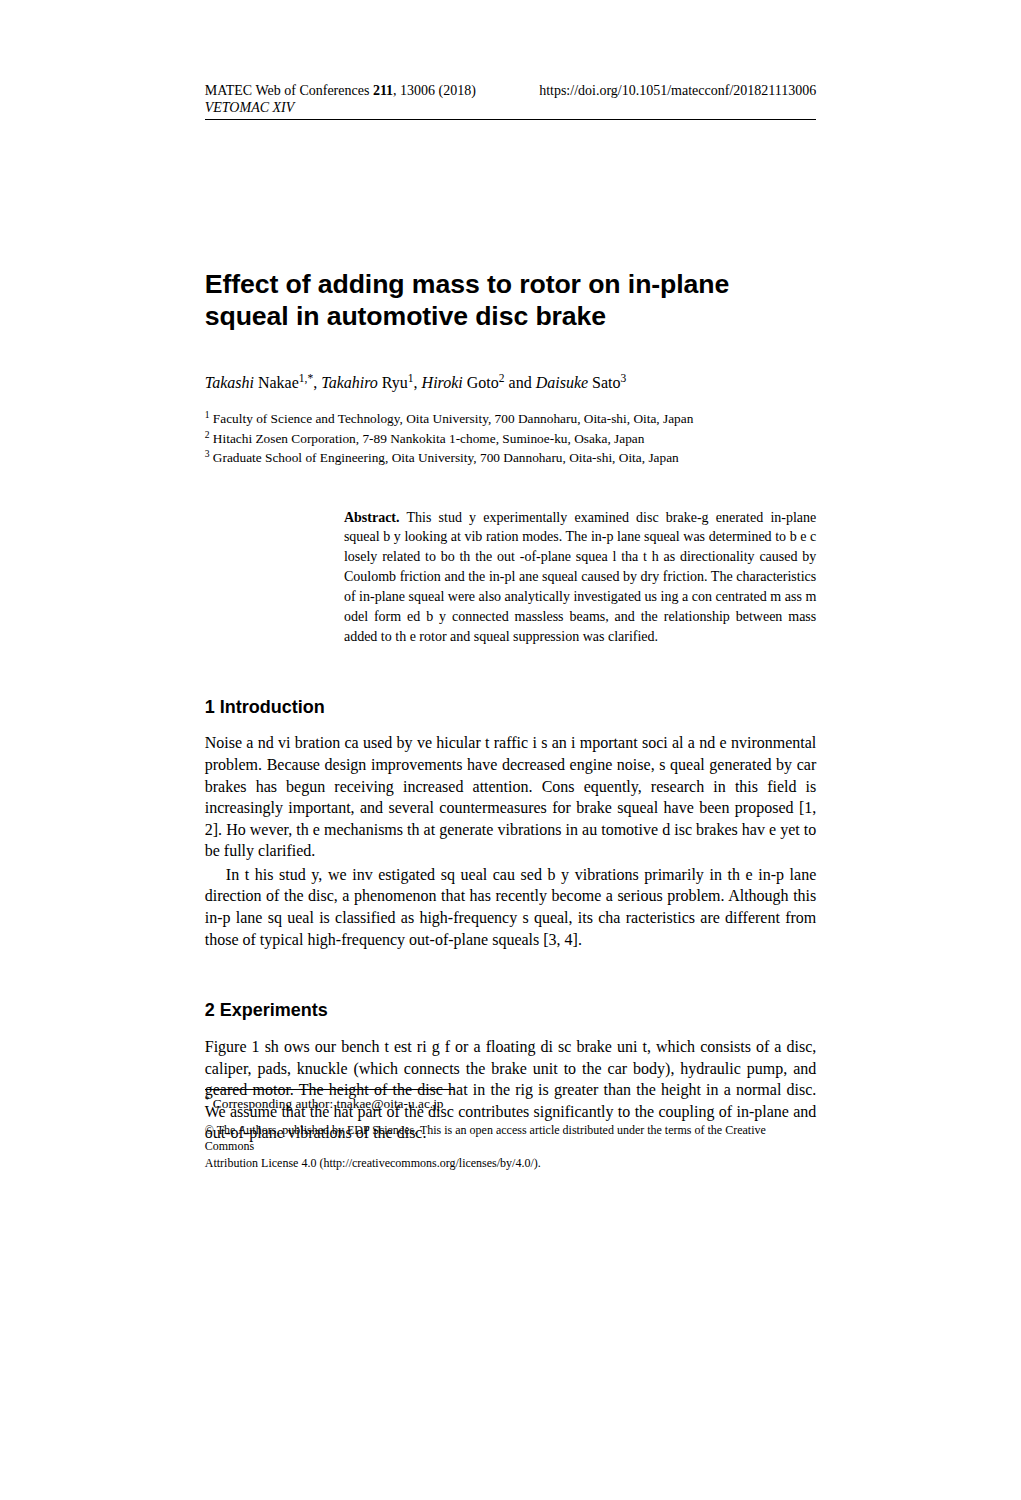MATEC Web of Conferences 211, 13006 (2018)
VETOMAC XIV
https://doi.org/10.1051/matecconf/201821113006
Effect of adding mass to rotor on in-plane
squeal in automotive disc brake
Takashi Nakae1,*, Takahiro Ryu1, Hiroki Goto2 and Daisuke Sato3
1 Faculty of Science and Technology, Oita University, 700 Dannoharu, Oita-shi, Oita, Japan
2 Hitachi Zosen Corporation, 7-89 Nankokita 1-chome, Suminoe-ku, Osaka, Japan
3 Graduate School of Engineering, Oita University, 700 Dannoharu, Oita-shi, Oita, Japan
Abstract. This stud y experimentally examined disc brake-g enerated in-plane squeal b y looking at vib ration modes. The in-p lane squeal was determined to b e c losely related to bo th the out -of-plane squea l tha t h as directionality caused by Coulomb friction and the in-pl ane squeal caused by dry friction. The characteristics of in-plane squeal were also analytically investigated us ing a con centrated m ass m odel form ed b y connected massless beams, and the relationship between mass added to th e rotor and squeal suppression was clarified.
1 Introduction
Noise a nd vi bration ca used by ve hicular t raffic i s an i mportant soci al a nd e nvironmental problem. Because design improvements have decreased engine noise, s queal generated by car brakes has begun receiving increased attention. Cons equently, research in this field is increasingly important, and several countermeasures for brake squeal have been proposed [1, 2]. Ho wever, th e mechanisms th at generate vibrations in au tomotive d isc brakes hav e yet to be fully clarified.
In t his stud y, we inv estigated sq ueal cau sed b y vibrations primarily in th e in-p lane direction of the disc, a phenomenon that has recently become a serious problem. Although this in-p lane sq ueal is classified as high-frequency s queal, its cha racteristics are different from those of typical high-frequency out-of-plane squeals [3, 4].
2 Experiments
Figure 1 sh ows our bench t est ri g f or a floating di sc brake uni t, which consists of a disc, caliper, pads, knuckle (which connects the brake unit to the car body), hydraulic pump, and geared motor. The height of the disc hat in the rig is greater than the height in a normal disc. We assume that the hat part of the disc contributes significantly to the coupling of in-plane and out-of-plane vibrations of the disc.
* Corresponding author: tnakae@oita-u.ac.jp
© The Authors, published by EDP Sciences. This is an open access article distributed under the terms of the Creative Commons
Attribution License 4.0 (http://creativecommons.org/licenses/by/4.0/).